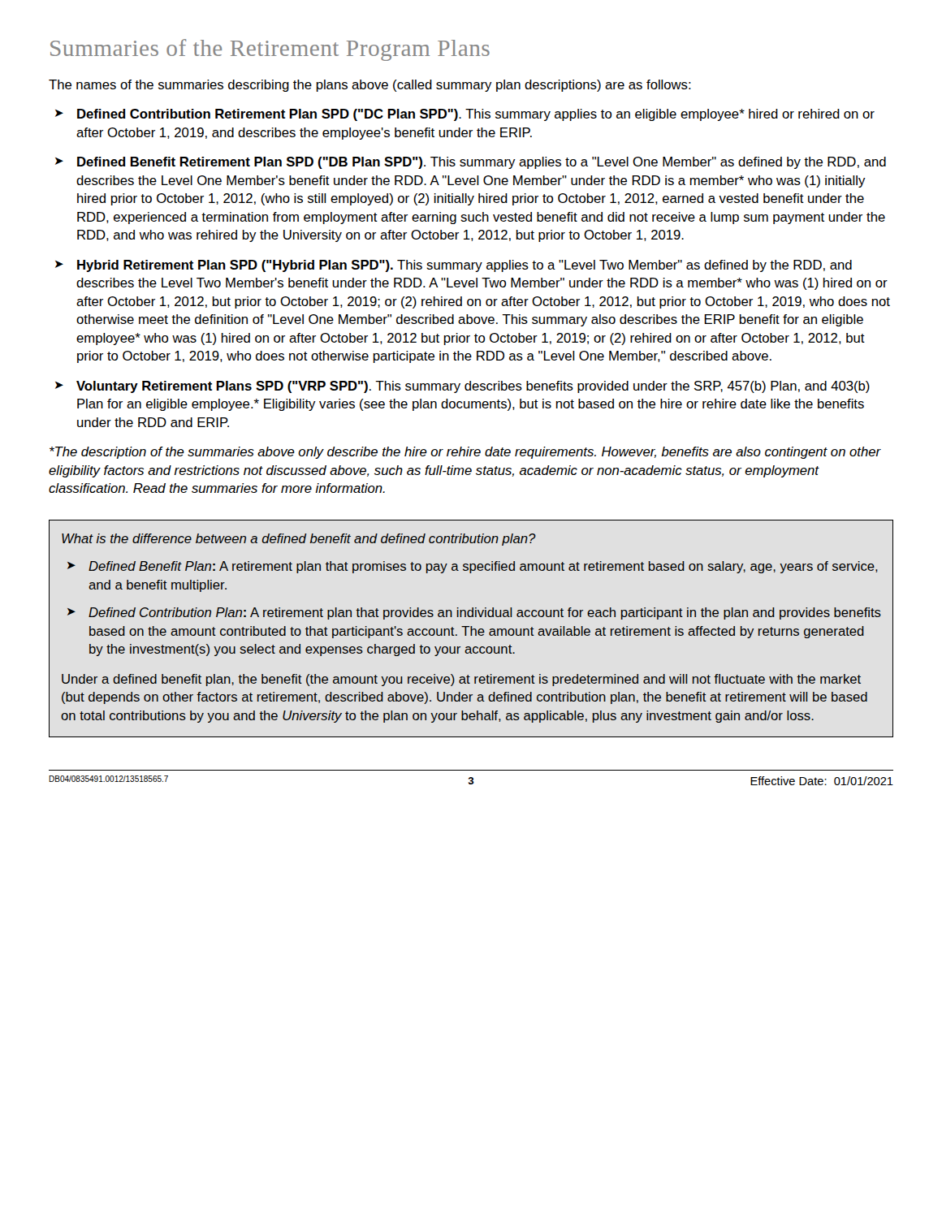Summaries of the Retirement Program Plans
The names of the summaries describing the plans above (called summary plan descriptions) are as follows:
Defined Contribution Retirement Plan SPD ("DC Plan SPD"). This summary applies to an eligible employee* hired or rehired on or after October 1, 2019, and describes the employee's benefit under the ERIP.
Defined Benefit Retirement Plan SPD ("DB Plan SPD"). This summary applies to a "Level One Member" as defined by the RDD, and describes the Level One Member's benefit under the RDD. A "Level One Member" under the RDD is a member* who was (1) initially hired prior to October 1, 2012, (who is still employed) or (2) initially hired prior to October 1, 2012, earned a vested benefit under the RDD, experienced a termination from employment after earning such vested benefit and did not receive a lump sum payment under the RDD, and who was rehired by the University on or after October 1, 2012, but prior to October 1, 2019.
Hybrid Retirement Plan SPD ("Hybrid Plan SPD"). This summary applies to a "Level Two Member" as defined by the RDD, and describes the Level Two Member's benefit under the RDD. A "Level Two Member" under the RDD is a member* who was (1) hired on or after October 1, 2012, but prior to October 1, 2019; or (2) rehired on or after October 1, 2012, but prior to October 1, 2019, who does not otherwise meet the definition of "Level One Member" described above. This summary also describes the ERIP benefit for an eligible employee* who was (1) hired on or after October 1, 2012 but prior to October 1, 2019; or (2) rehired on or after October 1, 2012, but prior to October 1, 2019, who does not otherwise participate in the RDD as a "Level One Member," described above.
Voluntary Retirement Plans SPD ("VRP SPD"). This summary describes benefits provided under the SRP, 457(b) Plan, and 403(b) Plan for an eligible employee.* Eligibility varies (see the plan documents), but is not based on the hire or rehire date like the benefits under the RDD and ERIP.
*The description of the summaries above only describe the hire or rehire date requirements. However, benefits are also contingent on other eligibility factors and restrictions not discussed above, such as full-time status, academic or non-academic status, or employment classification. Read the summaries for more information.
What is the difference between a defined benefit and defined contribution plan?
Defined Benefit Plan: A retirement plan that promises to pay a specified amount at retirement based on salary, age, years of service, and a benefit multiplier.
Defined Contribution Plan: A retirement plan that provides an individual account for each participant in the plan and provides benefits based on the amount contributed to that participant's account. The amount available at retirement is affected by returns generated by the investment(s) you select and expenses charged to your account.
Under a defined benefit plan, the benefit (the amount you receive) at retirement is predetermined and will not fluctuate with the market (but depends on other factors at retirement, described above). Under a defined contribution plan, the benefit at retirement will be based on total contributions by you and the University to the plan on your behalf, as applicable, plus any investment gain and/or loss.
3 Effective Date: 01/01/2021
DB04/0835491.0012/13518565.7